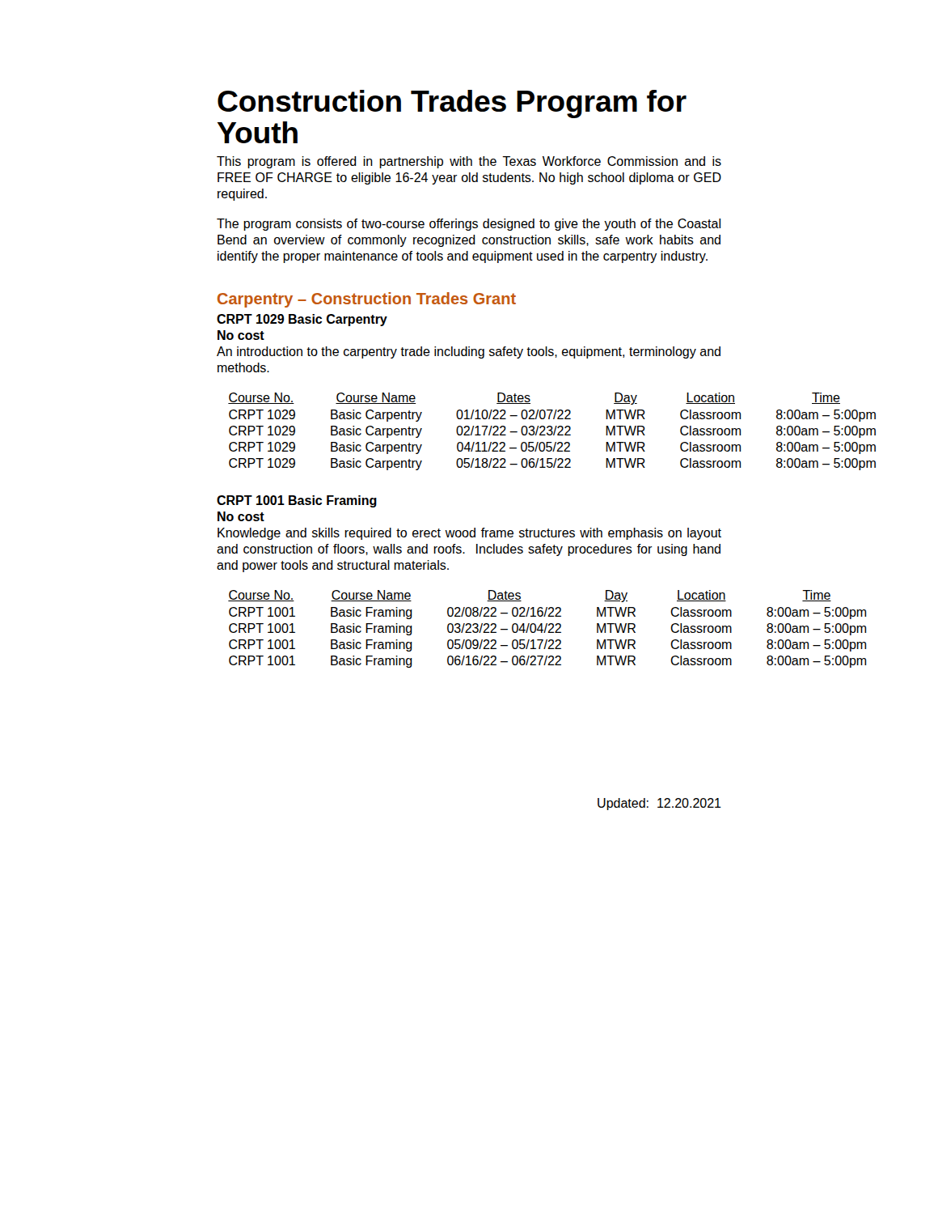Construction Trades Program for Youth
This program is offered in partnership with the Texas Workforce Commission and is FREE OF CHARGE to eligible 16-24 year old students. No high school diploma or GED required.
The program consists of two-course offerings designed to give the youth of the Coastal Bend an overview of commonly recognized construction skills, safe work habits and identify the proper maintenance of tools and equipment used in the carpentry industry.
Carpentry – Construction Trades Grant
CRPT 1029 Basic Carpentry
No cost
An introduction to the carpentry trade including safety tools, equipment, terminology and methods.
| Course No. | Course Name | Dates | Day | Location | Time |
| --- | --- | --- | --- | --- | --- |
| CRPT 1029 | Basic Carpentry | 01/10/22 – 02/07/22 | MTWR | Classroom | 8:00am – 5:00pm |
| CRPT 1029 | Basic Carpentry | 02/17/22 – 03/23/22 | MTWR | Classroom | 8:00am – 5:00pm |
| CRPT 1029 | Basic Carpentry | 04/11/22 – 05/05/22 | MTWR | Classroom | 8:00am – 5:00pm |
| CRPT 1029 | Basic Carpentry | 05/18/22 – 06/15/22 | MTWR | Classroom | 8:00am – 5:00pm |
CRPT 1001 Basic Framing
No cost
Knowledge and skills required to erect wood frame structures with emphasis on layout and construction of floors, walls and roofs. Includes safety procedures for using hand and power tools and structural materials.
| Course No. | Course Name | Dates | Day | Location | Time |
| --- | --- | --- | --- | --- | --- |
| CRPT 1001 | Basic Framing | 02/08/22 – 02/16/22 | MTWR | Classroom | 8:00am – 5:00pm |
| CRPT 1001 | Basic Framing | 03/23/22 – 04/04/22 | MTWR | Classroom | 8:00am – 5:00pm |
| CRPT 1001 | Basic Framing | 05/09/22 – 05/17/22 | MTWR | Classroom | 8:00am – 5:00pm |
| CRPT 1001 | Basic Framing | 06/16/22 – 06/27/22 | MTWR | Classroom | 8:00am – 5:00pm |
Updated: 12.20.2021